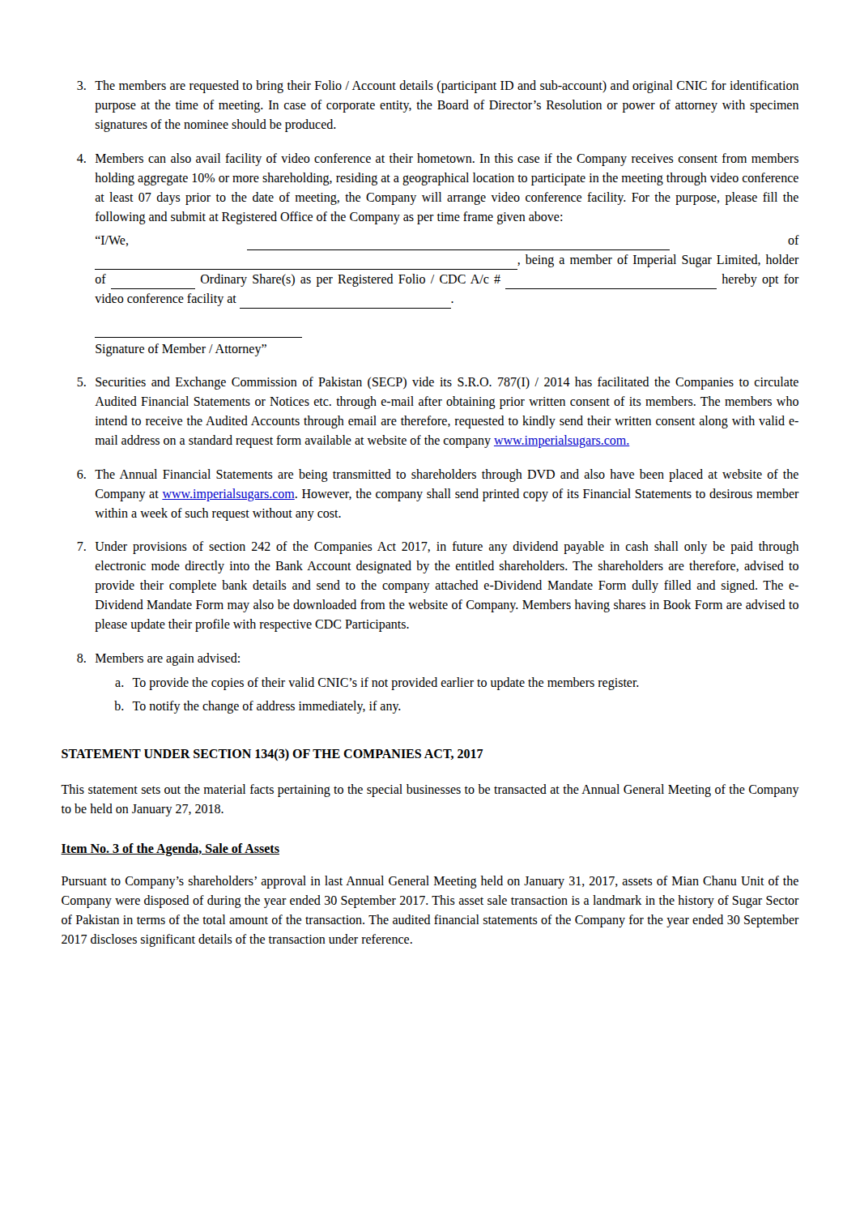The members are requested to bring their Folio / Account details (participant ID and sub-account) and original CNIC for identification purpose at the time of meeting. In case of corporate entity, the Board of Director’s Resolution or power of attorney with specimen signatures of the nominee should be produced.
Members can also avail facility of video conference at their hometown. In this case if the Company receives consent from members holding aggregate 10% or more shareholding, residing at a geographical location to participate in the meeting through video conference at least 07 days prior to the date of meeting, the Company will arrange video conference facility. For the purpose, please fill the following and submit at Registered Office of the Company as per time frame given above:
“I/We, of , being a member of Imperial Sugar Limited, holder of Ordinary Share(s) as per Registered Folio / CDC A/c # hereby opt for video conference facility at .
Signature of Member / Attorney”
Securities and Exchange Commission of Pakistan (SECP) vide its S.R.O. 787(I) / 2014 has facilitated the Companies to circulate Audited Financial Statements or Notices etc. through e-mail after obtaining prior written consent of its members. The members who intend to receive the Audited Accounts through email are therefore, requested to kindly send their written consent along with valid e-mail address on a standard request form available at website of the company www.imperialsugars.com.
The Annual Financial Statements are being transmitted to shareholders through DVD and also have been placed at website of the Company at www.imperialsugars.com. However, the company shall send printed copy of its Financial Statements to desirous member within a week of such request without any cost.
Under provisions of section 242 of the Companies Act 2017, in future any dividend payable in cash shall only be paid through electronic mode directly into the Bank Account designated by the entitled shareholders. The shareholders are therefore, advised to provide their complete bank details and send to the company attached e-Dividend Mandate Form dully filled and signed. The e-Dividend Mandate Form may also be downloaded from the website of Company. Members having shares in Book Form are advised to please update their profile with respective CDC Participants.
Members are again advised:
To provide the copies of their valid CNIC’s if not provided earlier to update the members register.
To notify the change of address immediately, if any.
STATEMENT UNDER SECTION 134(3) OF THE COMPANIES ACT, 2017
This statement sets out the material facts pertaining to the special businesses to be transacted at the Annual General Meeting of the Company to be held on January 27, 2018.
Item No. 3 of the Agenda, Sale of Assets
Pursuant to Company’s shareholders’ approval in last Annual General Meeting held on January 31, 2017, assets of Mian Chanu Unit of the Company were disposed of during the year ended 30 September 2017. This asset sale transaction is a landmark in the history of Sugar Sector of Pakistan in terms of the total amount of the transaction. The audited financial statements of the Company for the year ended 30 September 2017 discloses significant details of the transaction under reference.